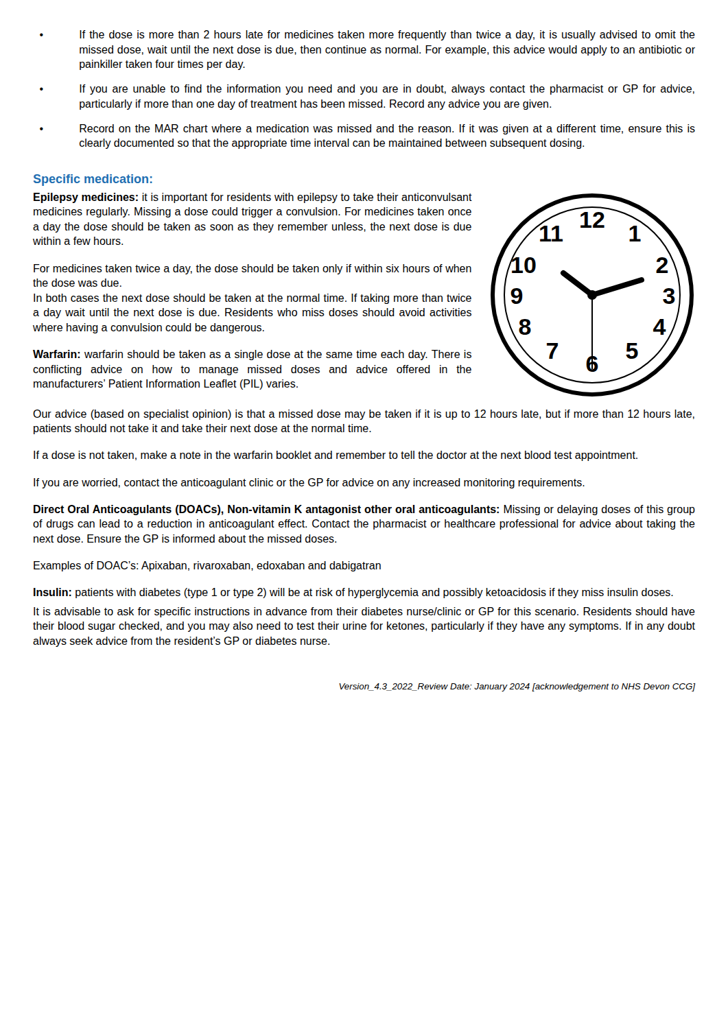If the dose is more than 2 hours late for medicines taken more frequently than twice a day, it is usually advised to omit the missed dose, wait until the next dose is due, then continue as normal. For example, this advice would apply to an antibiotic or painkiller taken four times per day.
If you are unable to find the information you need and you are in doubt, always contact the pharmacist or GP for advice, particularly if more than one day of treatment has been missed. Record any advice you are given.
Record on the MAR chart where a medication was missed and the reason. If it was given at a different time, ensure this is clearly documented so that the appropriate time interval can be maintained between subsequent dosing.
Specific medication:
Epilepsy medicines: it is important for residents with epilepsy to take their anticonvulsant medicines regularly. Missing a dose could trigger a convulsion. For medicines taken once a day the dose should be taken as soon as they remember unless, the next dose is due within a few hours.
For medicines taken twice a day, the dose should be taken only if within six hours of when the dose was due.
In both cases the next dose should be taken at the normal time. If taking more than twice a day wait until the next dose is due. Residents who miss doses should avoid activities where having a convulsion could be dangerous.
Warfarin: warfarin should be taken as a single dose at the same time each day. There is conflicting advice on how to manage missed doses and advice offered in the manufacturers’ Patient Information Leaflet (PIL) varies.
Our advice (based on specialist opinion) is that a missed dose may be taken if it is up to 12 hours late, but if more than 12 hours late, patients should not take it and take their next dose at the normal time.
If a dose is not taken, make a note in the warfarin booklet and remember to tell the doctor at the next blood test appointment.
If you are worried, contact the anticoagulant clinic or the GP for advice on any increased monitoring requirements.
Direct Oral Anticoagulants (DOACs), Non-vitamin K antagonist other oral anticoagulants: Missing or delaying doses of this group of drugs can lead to a reduction in anticoagulant effect. Contact the pharmacist or healthcare professional for advice about taking the next dose. Ensure the GP is informed about the missed doses.
Examples of DOAC’s: Apixaban, rivaroxaban, edoxaban and dabigatran
Insulin: patients with diabetes (type 1 or type 2) will be at risk of hyperglycemia and possibly ketoacidosis if they miss insulin doses.
It is advisable to ask for specific instructions in advance from their diabetes nurse/clinic or GP for this scenario. Residents should have their blood sugar checked, and you may also need to test their urine for ketones, particularly if they have any symptoms. If in any doubt always seek advice from the resident’s GP or diabetes nurse.
Version_4.3_2022_Review Date: January 2024 [acknowledgement to NHS Devon CCG]